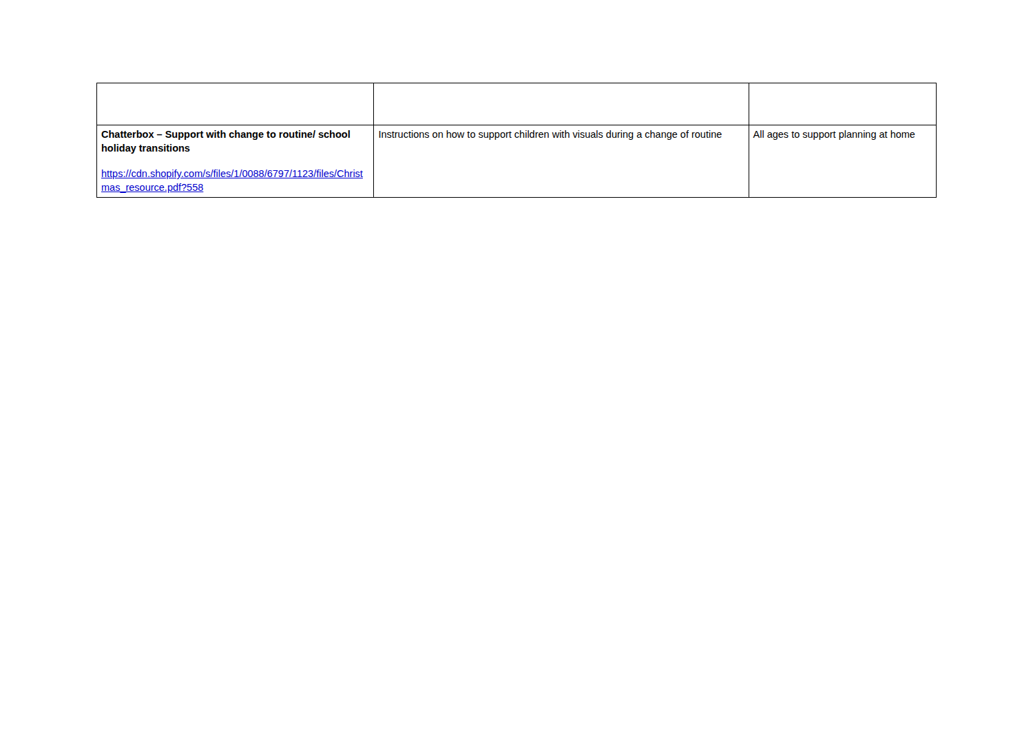| Chatterbox – Support with change to routine/ school holiday transitions https://cdn.shopify.com/s/files/1/0088/6797/1123/files/Christmas_resource.pdf?558 | Instructions on how to support children with visuals during a change of routine | All ages to support planning at home |